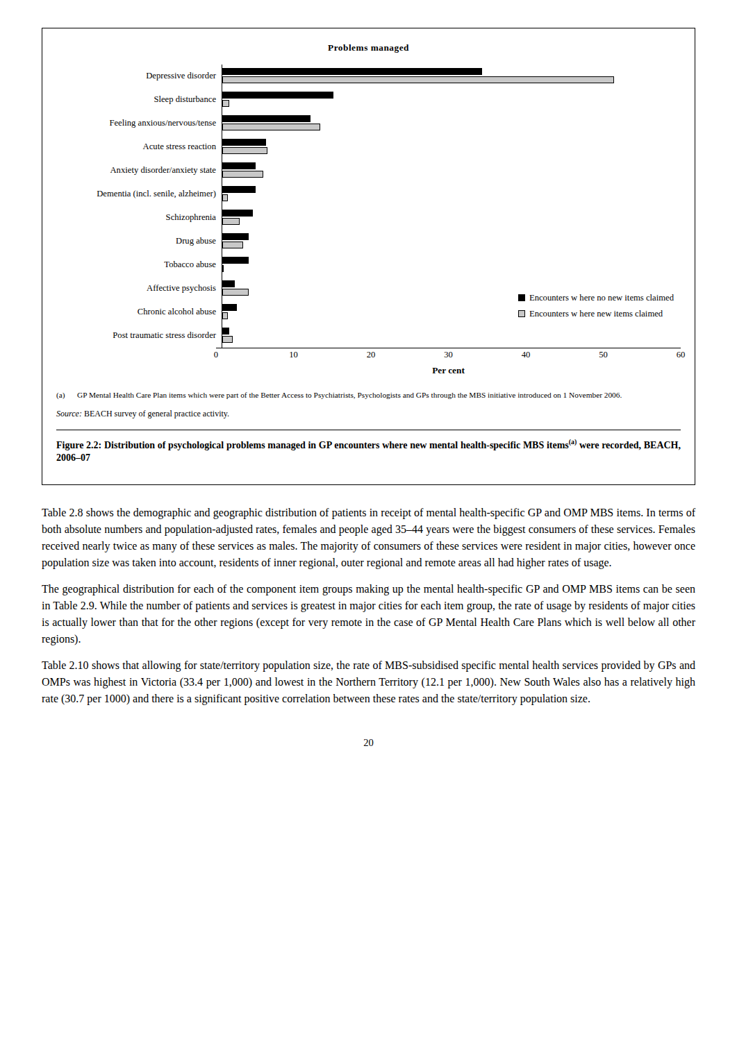Problems managed
Depressive disorder
Sleep disturbance
Feeling anxious/nervous/tense
Acute stress reaction
Anxiety disorder/anxiety state
Dementia (incl. senile, alzheimer)
Schizophrenia
Drug abuse
Tobacco abuse
Affective psychosis
Chronic alcohol abuse
Post traumatic stress disorder
Encounters w here no new items claimed
Encounters w here new items claimed
0 10 20 30 40 50 60
Per cent
(a) GP Mental Health Care Plan items which were part of the Better Access to Psychiatrists, Psychologists and GPs through the MBS initiative introduced on 1 November 2006.
Source: BEACH survey of general practice activity.
Figure 2.2: Distribution of psychological problems managed in GP encounters where new mental health-specific MBS items(a) were recorded, BEACH, 2006–07
Table 2.8 shows the demographic and geographic distribution of patients in receipt of mental health-specific GP and OMP MBS items. In terms of both absolute numbers and population-adjusted rates, females and people aged 35–44 years were the biggest consumers of these services. Females received nearly twice as many of these services as males. The majority of consumers of these services were resident in major cities, however once population size was taken into account, residents of inner regional, outer regional and remote areas all had higher rates of usage.
The geographical distribution for each of the component item groups making up the mental health-specific GP and OMP MBS items can be seen in Table 2.9. While the number of patients and services is greatest in major cities for each item group, the rate of usage by residents of major cities is actually lower than that for the other regions (except for very remote in the case of GP Mental Health Care Plans which is well below all other regions).
Table 2.10 shows that allowing for state/territory population size, the rate of MBS-subsidised specific mental health services provided by GPs and OMPs was highest in Victoria (33.4 per 1,000) and lowest in the Northern Territory (12.1 per 1,000). New South Wales also has a relatively high rate (30.7 per 1000) and there is a significant positive correlation between these rates and the state/territory population size.
20